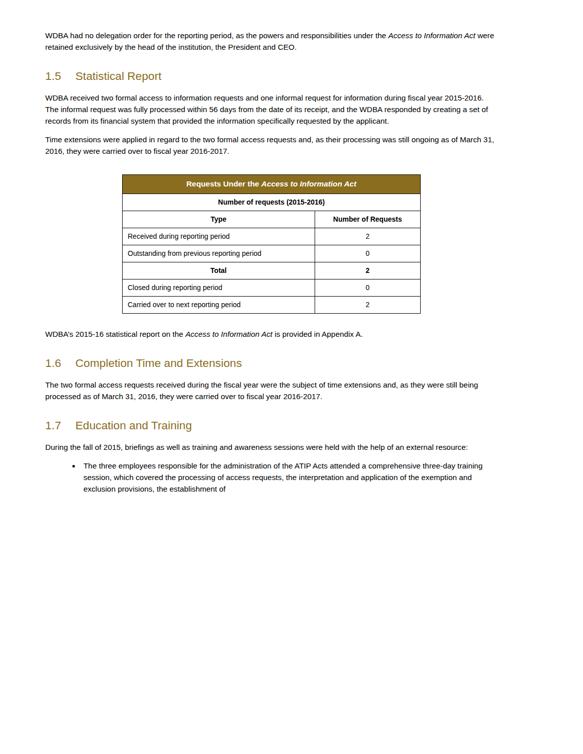WDBA had no delegation order for the reporting period, as the powers and responsibilities under the Access to Information Act were retained exclusively by the head of the institution, the President and CEO.
1.5 Statistical Report
WDBA received two formal access to information requests and one informal request for information during fiscal year 2015-2016. The informal request was fully processed within 56 days from the date of its receipt, and the WDBA responded by creating a set of records from its financial system that provided the information specifically requested by the applicant.
Time extensions were applied in regard to the two formal access requests and, as their processing was still ongoing as of March 31, 2016, they were carried over to fiscal year 2016-2017.
Requests Under the Access to Information Act
| Number of requests (2015-2016) |
| --- |
| Type | Number of Requests |
| Received during reporting period | 2 |
| Outstanding from previous reporting period | 0 |
| Total | 2 |
| Closed during reporting period | 0 |
| Carried over to next reporting period | 2 |
WDBA’s 2015-16 statistical report on the Access to Information Act is provided in Appendix A.
1.6 Completion Time and Extensions
The two formal access requests received during the fiscal year were the subject of time extensions and, as they were still being processed as of March 31, 2016, they were carried over to fiscal year 2016-2017.
1.7 Education and Training
During the fall of 2015, briefings as well as training and awareness sessions were held with the help of an external resource:
The three employees responsible for the administration of the ATIP Acts attended a comprehensive three-day training session, which covered the processing of access requests, the interpretation and application of the exemption and exclusion provisions, the establishment of